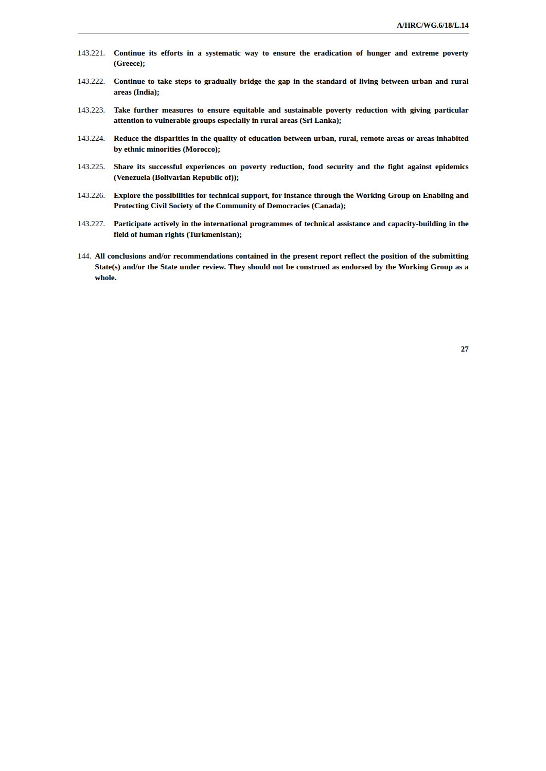A/HRC/WG.6/18/L.14
143.221.
Continue its efforts in a systematic way to ensure the eradication of hunger and extreme poverty (Greece);
143.222.
Continue to take steps to gradually bridge the gap in the standard of living between urban and rural areas (India);
143.223.
Take further measures to ensure equitable and sustainable poverty reduction with giving particular attention to vulnerable groups especially in rural areas (Sri Lanka);
143.224.
Reduce the disparities in the quality of education between urban, rural, remote areas or areas inhabited by ethnic minorities (Morocco);
143.225.
Share its successful experiences on poverty reduction, food security and the fight against epidemics (Venezuela (Bolivarian Republic of));
143.226.
Explore the possibilities for technical support, for instance through the Working Group on Enabling and Protecting Civil Society of the Community of Democracies (Canada);
143.227.
Participate actively in the international programmes of technical assistance and capacity-building in the field of human rights (Turkmenistan);
144.
All conclusions and/or recommendations contained in the present report reflect the position of the submitting State(s) and/or the State under review. They should not be construed as endorsed by the Working Group as a whole.
27